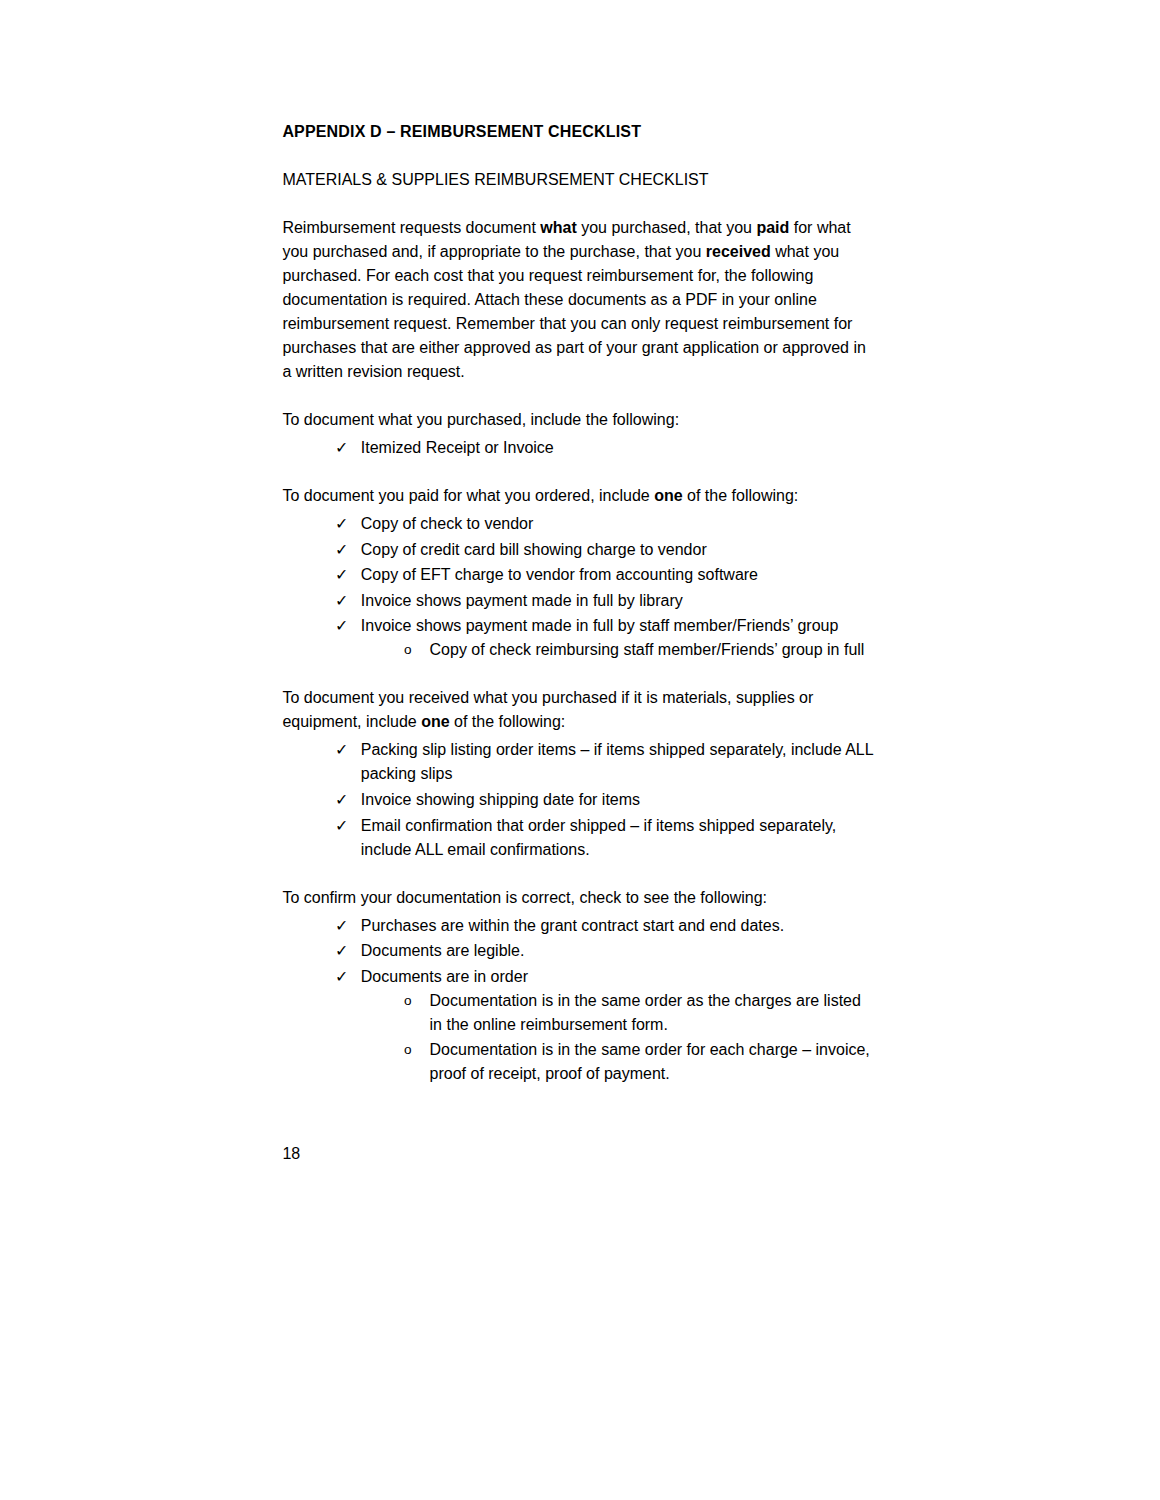APPENDIX D – REIMBURSEMENT CHECKLIST
MATERIALS & SUPPLIES REIMBURSEMENT CHECKLIST
Reimbursement requests document what you purchased, that you paid for what you purchased and, if appropriate to the purchase, that you received what you purchased. For each cost that you request reimbursement for, the following documentation is required. Attach these documents as a PDF in your online reimbursement request. Remember that you can only request reimbursement for purchases that are either approved as part of your grant application or approved in a written revision request.
To document what you purchased, include the following:
Itemized Receipt or Invoice
To document you paid for what you ordered, include one of the following:
Copy of check to vendor
Copy of credit card bill showing charge to vendor
Copy of EFT charge to vendor from accounting software
Invoice shows payment made in full by library
Invoice shows payment made in full by staff member/Friends’ group
Copy of check reimbursing staff member/Friends’ group in full
To document you received what you purchased if it is materials, supplies or equipment, include one of the following:
Packing slip listing order items – if items shipped separately, include ALL packing slips
Invoice showing shipping date for items
Email confirmation that order shipped – if items shipped separately, include ALL email confirmations.
To confirm your documentation is correct, check to see the following:
Purchases are within the grant contract start and end dates.
Documents are legible.
Documents are in order
Documentation is in the same order as the charges are listed in the online reimbursement form.
Documentation is in the same order for each charge – invoice, proof of receipt, proof of payment.
18